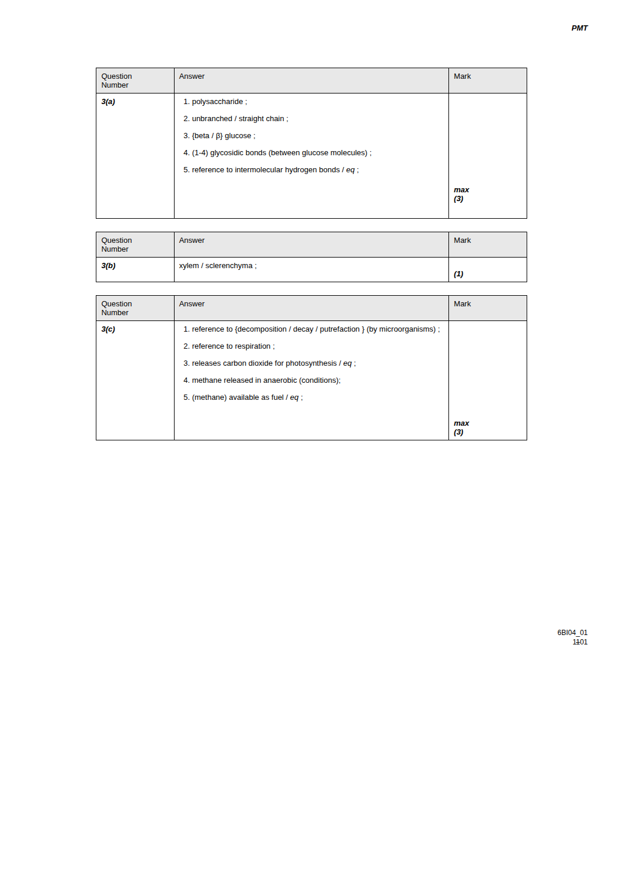PMT
| Question Number | Answer | Mark |
| --- | --- | --- |
| 3(a) | polysaccharide ; unbranched / straight chain ; {beta / β} glucose ; (1-4) glycosidic bonds (between glucose molecules) ; reference to intermolecular hydrogen bonds / eq ; | max (3) |
| Question Number | Answer | Mark |
| --- | --- | --- |
| 3(b) | xylem / sclerenchyma ; | (1) |
| Question Number | Answer | Mark |
| --- | --- | --- |
| 3(c) | reference to {decomposition / decay / putrefaction } (by microorganisms) ; reference to respiration ; releases carbon dioxide for photosynthesis / eq ; methane released in anaerobic (conditions); (methane) available as fuel / eq ; | max (3) |
6BI04_01 1101